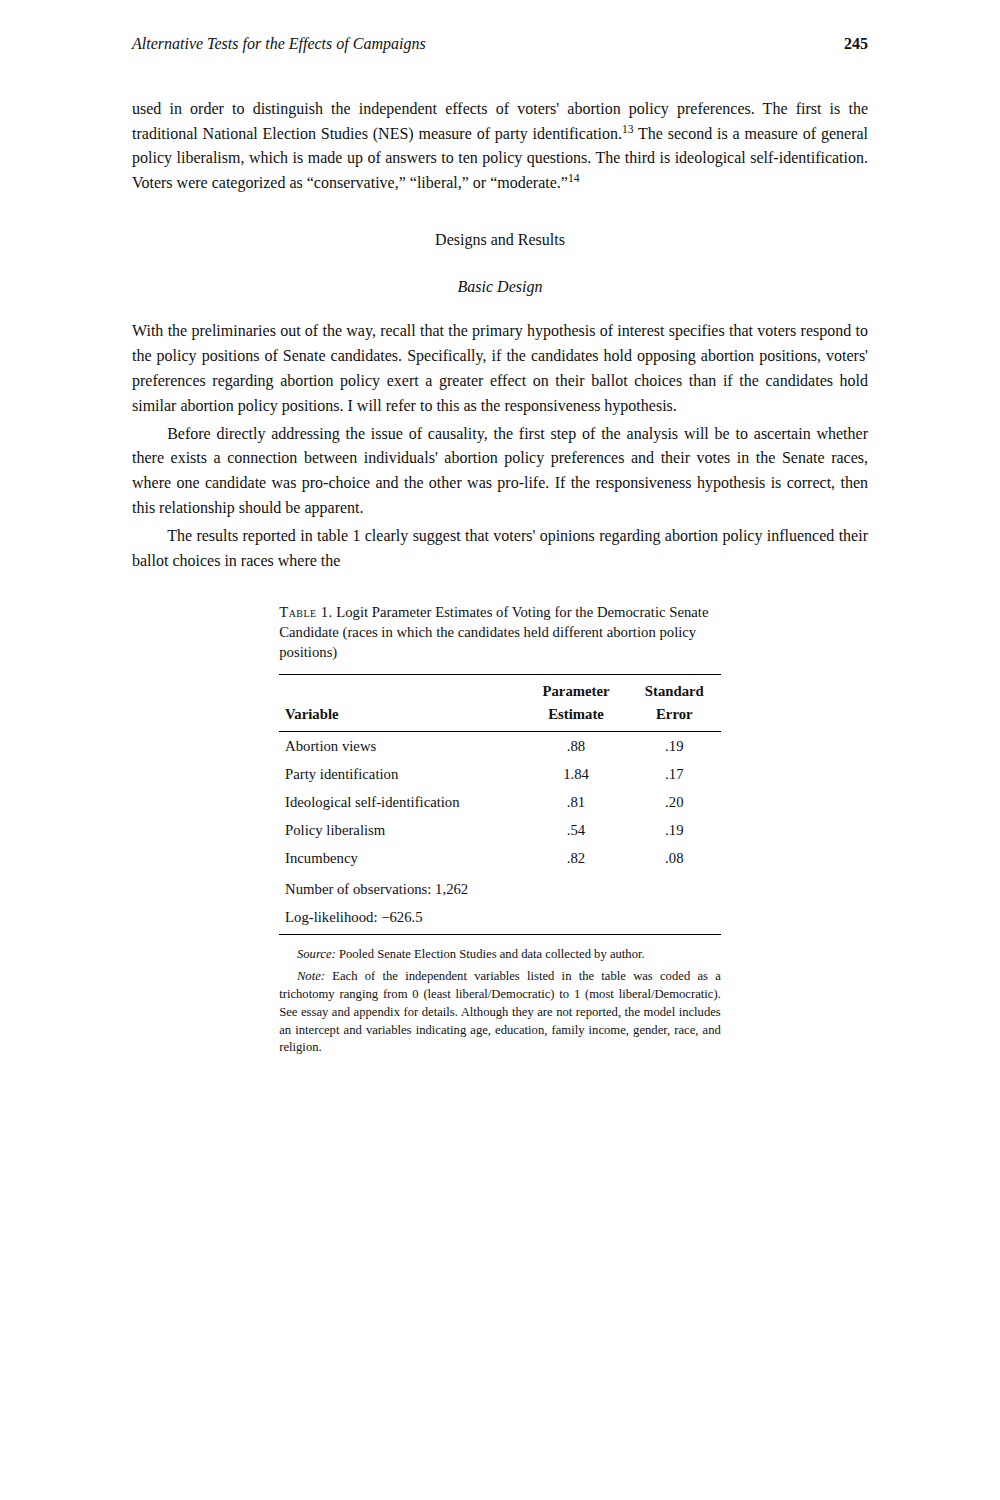Alternative Tests for the Effects of Campaigns 245
used in order to distinguish the independent effects of voters' abortion policy preferences. The first is the traditional National Election Studies (NES) measure of party identification.13 The second is a measure of general policy liberalism, which is made up of answers to ten policy questions. The third is ideological self-identification. Voters were categorized as “conservative,” “liberal,” or “moderate.”14
Designs and Results
Basic Design
With the preliminaries out of the way, recall that the primary hypothesis of interest specifies that voters respond to the policy positions of Senate candidates. Specifically, if the candidates hold opposing abortion positions, voters' preferences regarding abortion policy exert a greater effect on their ballot choices than if the candidates hold similar abortion policy positions. I will refer to this as the responsiveness hypothesis.
Before directly addressing the issue of causality, the first step of the analysis will be to ascertain whether there exists a connection between individuals' abortion policy preferences and their votes in the Senate races, where one candidate was pro-choice and the other was pro-life. If the responsiveness hypothesis is correct, then this relationship should be apparent.
The results reported in table 1 clearly suggest that voters' opinions regarding abortion policy influenced their ballot choices in races where the
Table 1. Logit Parameter Estimates of Voting for the Democratic Senate Candidate (races in which the candidates held different abortion policy positions)
| Variable | Parameter Estimate | Standard Error |
| --- | --- | --- |
| Abortion views | .88 | .19 |
| Party identification | 1.84 | .17 |
| Ideological self-identification | .81 | .20 |
| Policy liberalism | .54 | .19 |
| Incumbency | .82 | .08 |
| Number of observations: 1,262 |
| Log-likelihood: −626.5 |
Source: Pooled Senate Election Studies and data collected by author.
Note: Each of the independent variables listed in the table was coded as a trichotomy ranging from 0 (least liberal/Democratic) to 1 (most liberal/Democratic). See essay and appendix for details. Although they are not reported, the model includes an intercept and variables indicating age, education, family income, gender, race, and religion.